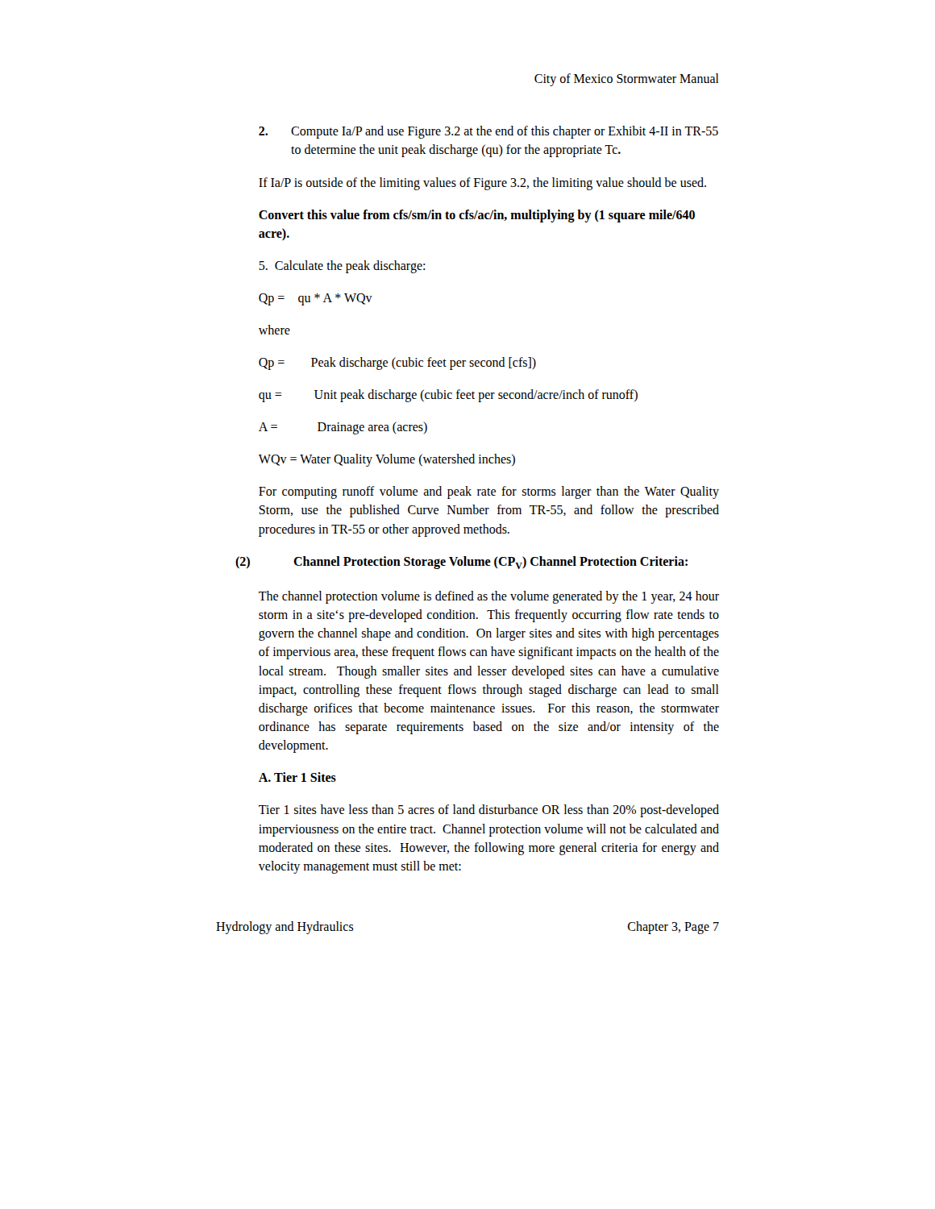City of Mexico Stormwater Manual
2. Compute Ia/P and use Figure 3.2 at the end of this chapter or Exhibit 4-II in TR-55 to determine the unit peak discharge (qu) for the appropriate Tc.
If Ia/P is outside of the limiting values of Figure 3.2, the limiting value should be used.
Convert this value from cfs/sm/in to cfs/ac/in, multiplying by (1 square mile/640 acre).
5. Calculate the peak discharge:
Qp = qu * A * WQv
where
Qp = Peak discharge (cubic feet per second [cfs])
qu = Unit peak discharge (cubic feet per second/acre/inch of runoff)
A = Drainage area (acres)
WQv = Water Quality Volume (watershed inches)
For computing runoff volume and peak rate for storms larger than the Water Quality Storm, use the published Curve Number from TR-55, and follow the prescribed procedures in TR-55 or other approved methods.
(2)
Channel Protection Storage Volume (CPV) Channel Protection Criteria:
The channel protection volume is defined as the volume generated by the 1 year, 24 hour storm in a site‘s pre-developed condition. This frequently occurring flow rate tends to govern the channel shape and condition. On larger sites and sites with high percentages of impervious area, these frequent flows can have significant impacts on the health of the local stream. Though smaller sites and lesser developed sites can have a cumulative impact, controlling these frequent flows through staged discharge can lead to small discharge orifices that become maintenance issues. For this reason, the stormwater ordinance has separate requirements based on the size and/or intensity of the development.
A. Tier 1 Sites
Tier 1 sites have less than 5 acres of land disturbance OR less than 20% post-developed imperviousness on the entire tract. Channel protection volume will not be calculated and moderated on these sites. However, the following more general criteria for energy and velocity management must still be met:
Hydrology and Hydraulics Chapter 3, Page 7